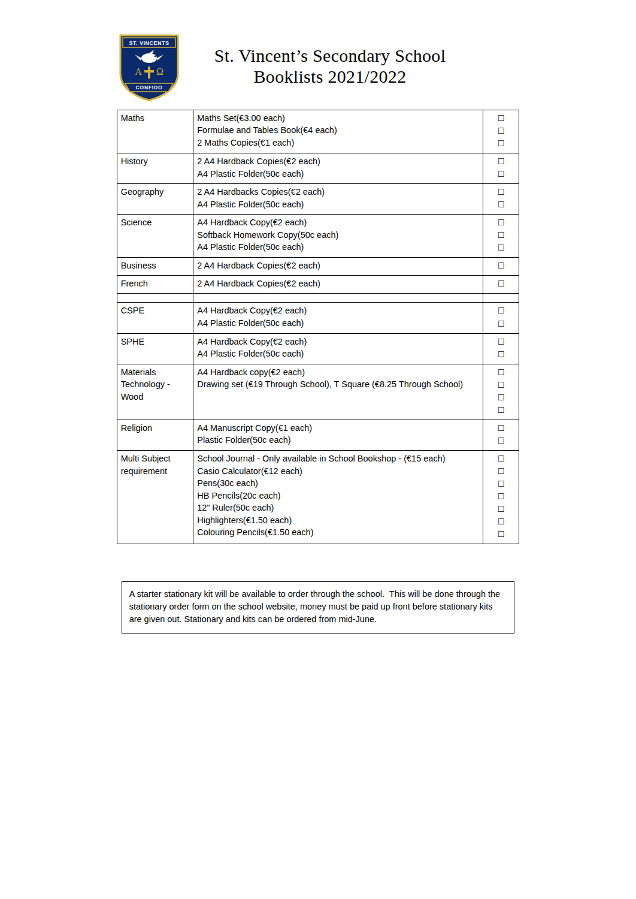ST. VINCENTS Α Ω CONFIDO
St. Vincent’s Secondary School
Booklists 2021/2022
| Maths | Maths Set(€3.00 each) Formulae and Tables Book(€4 each) 2 Maths Copies(€1 each) | ☐ ☐ ☐ |
| History | 2 A4 Hardback Copies(€2 each) A4 Plastic Folder(50c each) | ☐ ☐ |
| Geography | 2 A4 Hardbacks Copies(€2 each) A4 Plastic Folder(50c each) | ☐ ☐ |
| Science | A4 Hardback Copy(€2 each) Softback Homework Copy(50c each) A4 Plastic Folder(50c each) | ☐ ☐ ☐ |
| Business | 2 A4 Hardback Copies(€2 each) | ☐ |
| French | 2 A4 Hardback Copies(€2 each) | ☐ |
| CSPE | A4 Hardback Copy(€2 each) A4 Plastic Folder(50c each) | ☐ ☐ |
| SPHE | A4 Hardback Copy(€2 each) A4 Plastic Folder(50c each) | ☐ ☐ |
| Materials Technology - Wood | A4 Hardback copy(€2 each) Drawing set (€19 Through School), T Square (€8.25 Through School) | ☐ ☐ ☐ ☐ |
| Religion | A4 Manuscript Copy(€1 each) Plastic Folder(50c each) | ☐ ☐ |
| Multi Subject requirement | School Journal - Only available in School Bookshop - (€15 each) Casio Calculator(€12 each) Pens(30c each) HB Pencils(20c each) 12” Ruler(50c each) Highlighters(€1.50 each) Colouring Pencils(€1.50 each) | ☐ ☐ ☐ ☐ ☐ ☐ ☐ |
A starter stationary kit will be available to order through the school. This will be done through the stationary order form on the school website, money must be paid up front before stationary kits are given out. Stationary and kits can be ordered from mid-June.